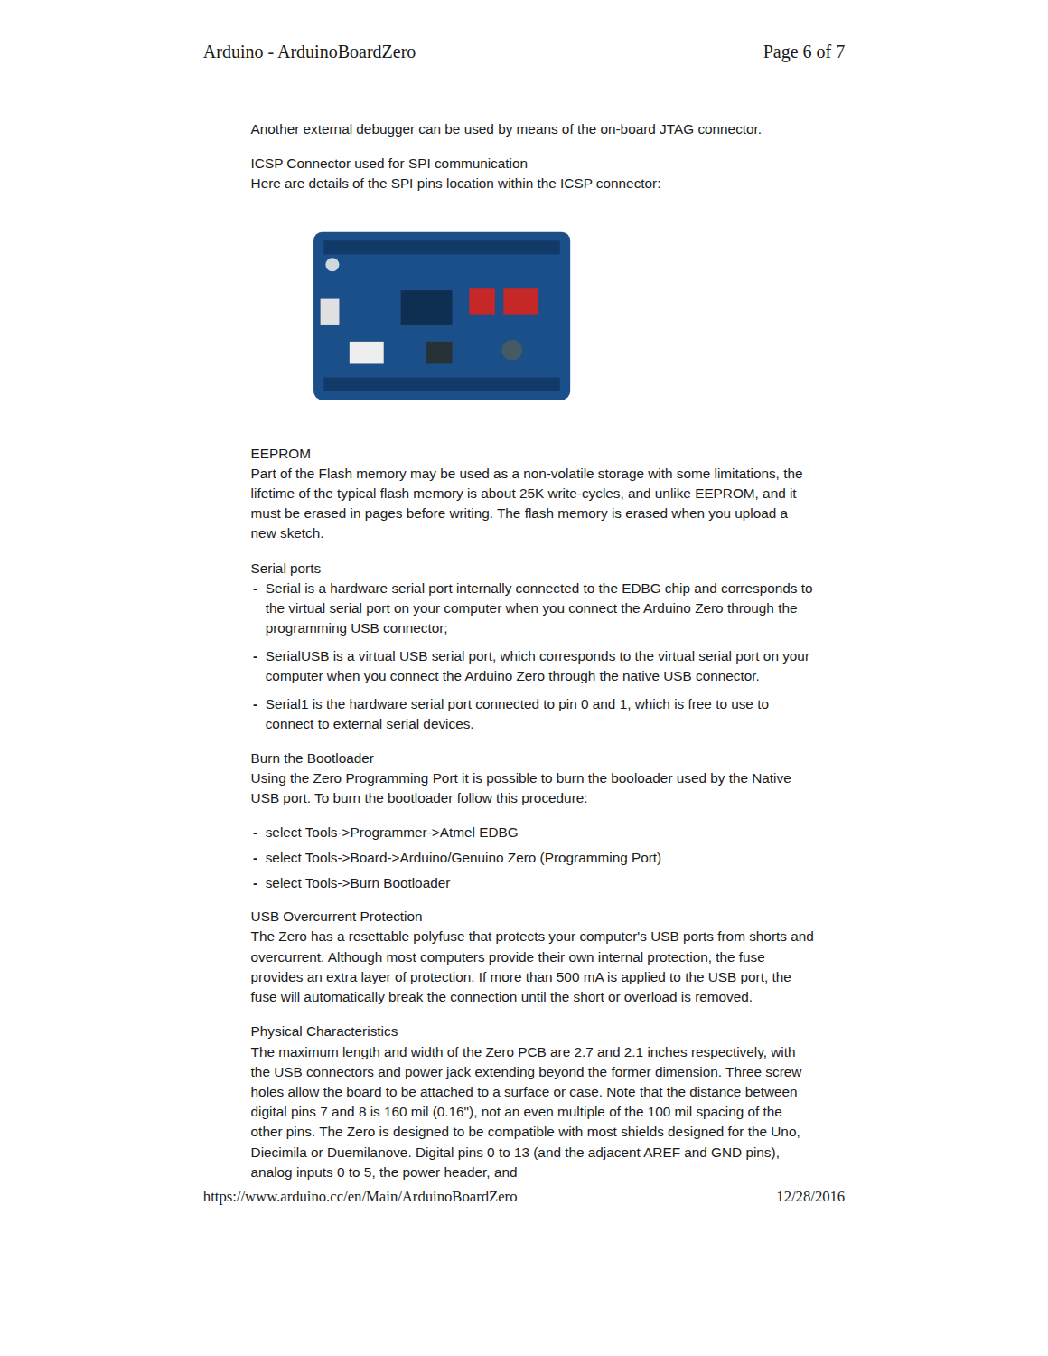Arduino - ArduinoBoardZero
Page 6 of 7
Another external debugger can be used by means of the on-board JTAG connector.
ICSP Connector used for SPI communication
Here are details of the SPI pins location within the ICSP connector:
EEPROM
Part of the Flash memory may be used as a non-volatile storage with some limitations, the lifetime of the typical flash memory is about 25K write-cycles, and unlike EEPROM, and it must be erased in pages before writing. The flash memory is erased when you upload a new sketch.
Serial ports
Serial is a hardware serial port internally connected to the EDBG chip and corresponds to the virtual serial port on your computer when you connect the Arduino Zero through the programming USB connector;
SerialUSB is a virtual USB serial port, which corresponds to the virtual serial port on your computer when you connect the Arduino Zero through the native USB connector.
Serial1 is the hardware serial port connected to pin 0 and 1, which is free to use to connect to external serial devices.
Burn the Bootloader
Using the Zero Programming Port it is possible to burn the booloader used by the Native USB port. To burn the bootloader follow this procedure:
select Tools->Programmer->Atmel EDBG
select Tools->Board->Arduino/Genuino Zero (Programming Port)
select Tools->Burn Bootloader
USB Overcurrent Protection
The Zero has a resettable polyfuse that protects your computer's USB ports from shorts and overcurrent. Although most computers provide their own internal protection, the fuse provides an extra layer of protection. If more than 500 mA is applied to the USB port, the fuse will automatically break the connection until the short or overload is removed.
Physical Characteristics
The maximum length and width of the Zero PCB are 2.7 and 2.1 inches respectively, with the USB connectors and power jack extending beyond the former dimension. Three screw holes allow the board to be attached to a surface or case. Note that the distance between digital pins 7 and 8 is 160 mil (0.16"), not an even multiple of the 100 mil spacing of the other pins. The Zero is designed to be compatible with most shields designed for the Uno, Diecimila or Duemilanove. Digital pins 0 to 13 (and the adjacent AREF and GND pins), analog inputs 0 to 5, the power header, and
https://www.arduino.cc/en/Main/ArduinoBoardZero
12/28/2016